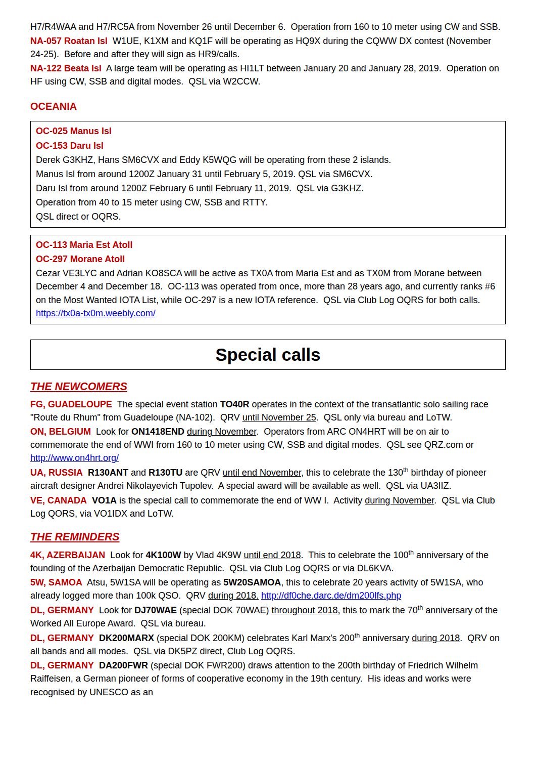H7/R4WAA and H7/RC5A from November 26 until December 6. Operation from 160 to 10 meter using CW and SSB.
NA-057 Roatan Isl W1UE, K1XM and KQ1F will be operating as HQ9X during the CQWW DX contest (November 24-25). Before and after they will sign as HR9/calls.
NA-122 Beata Isl A large team will be operating as HI1LT between January 20 and January 28, 2019. Operation on HF using CW, SSB and digital modes. QSL via W2CCW.
OCEANIA
OC-025 Manus Isl
OC-153 Daru Isl
Derek G3KHZ, Hans SM6CVX and Eddy K5WQG will be operating from these 2 islands.
Manus Isl from around 1200Z January 31 until February 5, 2019. QSL via SM6CVX.
Daru Isl from around 1200Z February 6 until February 11, 2019. QSL via G3KHZ.
Operation from 40 to 15 meter using CW, SSB and RTTY.
QSL direct or OQRS.
OC-113 Maria Est Atoll
OC-297 Morane Atoll
Cezar VE3LYC and Adrian KO8SCA will be active as TX0A from Maria Est and as TX0M from Morane between December 4 and December 18. OC-113 was operated from once, more than 28 years ago, and currently ranks #6 on the Most Wanted IOTA List, while OC-297 is a new IOTA reference. QSL via Club Log OQRS for both calls. https://tx0a-tx0m.weebly.com/
Special calls
THE NEWCOMERS
FG, GUADELOUPE The special event station TO40R operates in the context of the transatlantic solo sailing race "Route du Rhum" from Guadeloupe (NA-102). QRV until November 25. QSL only via bureau and LoTW.
ON, BELGIUM Look for ON1418END during November. Operators from ARC ON4HRT will be on air to commemorate the end of WWI from 160 to 10 meter using CW, SSB and digital modes. QSL see QRZ.com or http://www.on4hrt.org/
UA, RUSSIA R130ANT and R130TU are QRV until end November, this to celebrate the 130th birthday of pioneer aircraft designer Andrei Nikolayevich Tupolev. A special award will be available as well. QSL via UA3IIZ.
VE, CANADA VO1A is the special call to commemorate the end of WW I. Activity during November. QSL via Club Log QORS, via VO1IDX and LoTW.
THE REMINDERS
4K, AZERBAIJAN Look for 4K100W by Vlad 4K9W until end 2018. This to celebrate the 100th anniversary of the founding of the Azerbaijan Democratic Republic. QSL via Club Log OQRS or via DL6KVA.
5W, SAMOA Atsu, 5W1SA will be operating as 5W20SAMOA, this to celebrate 20 years activity of 5W1SA, who already logged more than 100k QSO. QRV during 2018. http://df0che.darc.de/dm200lfs.php
DL, GERMANY Look for DJ70WAE (special DOK 70WAE) throughout 2018, this to mark the 70th anniversary of the Worked All Europe Award. QSL via bureau.
DL, GERMANY DK200MARX (special DOK 200KM) celebrates Karl Marx's 200th anniversary during 2018. QRV on all bands and all modes. QSL via DK5PZ direct, Club Log OQRS.
DL, GERMANY DA200FWR (special DOK FWR200) draws attention to the 200th birthday of Friedrich Wilhelm Raiffeisen, a German pioneer of forms of cooperative economy in the 19th century. His ideas and works were recognised by UNESCO as an